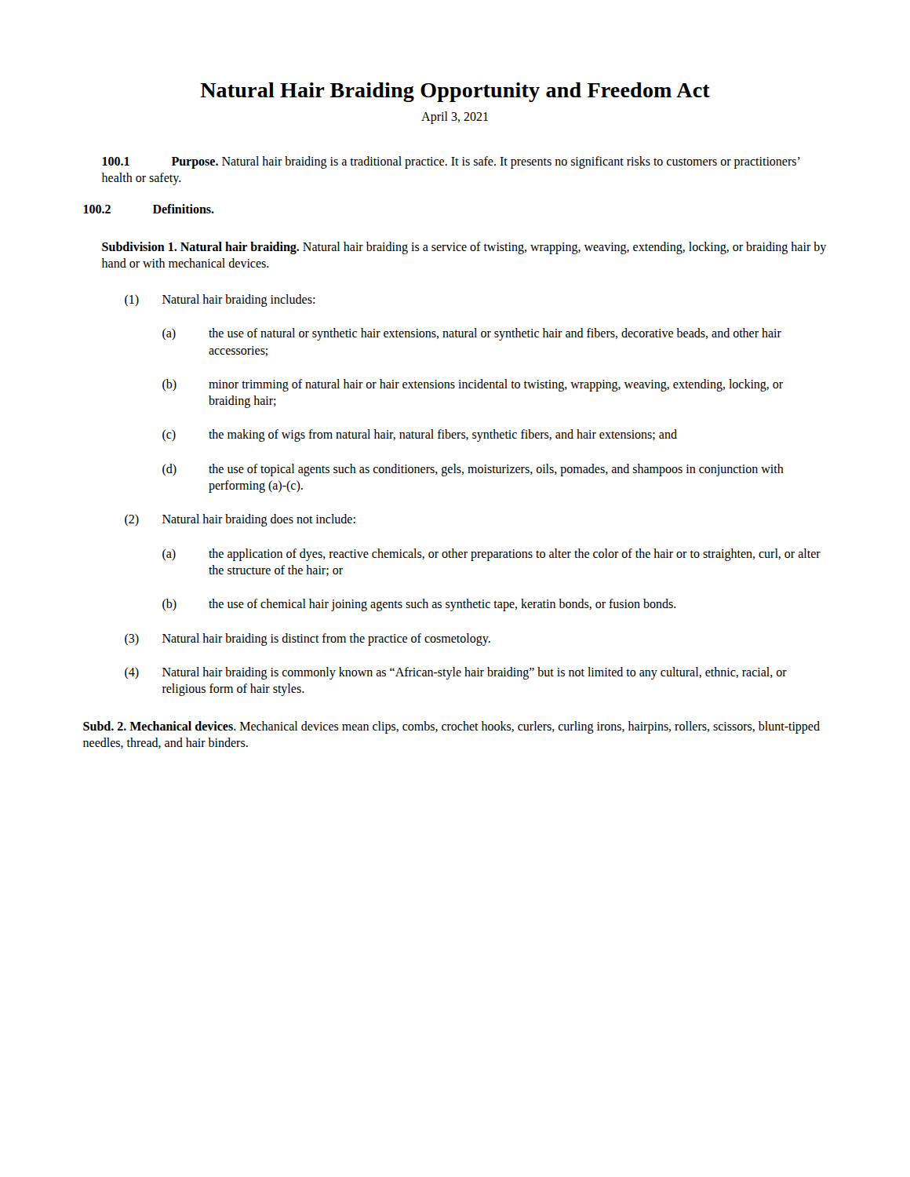Natural Hair Braiding Opportunity and Freedom Act
April 3, 2021
100.1 Purpose. Natural hair braiding is a traditional practice. It is safe. It presents no significant risks to customers or practitioners’ health or safety.
100.2 Definitions.
Subdivision 1. Natural hair braiding. Natural hair braiding is a service of twisting, wrapping, weaving, extending, locking, or braiding hair by hand or with mechanical devices.
(1) Natural hair braiding includes:
(a) the use of natural or synthetic hair extensions, natural or synthetic hair and fibers, decorative beads, and other hair accessories;
(b) minor trimming of natural hair or hair extensions incidental to twisting, wrapping, weaving, extending, locking, or braiding hair;
(c) the making of wigs from natural hair, natural fibers, synthetic fibers, and hair extensions; and
(d) the use of topical agents such as conditioners, gels, moisturizers, oils, pomades, and shampoos in conjunction with performing (a)-(c).
(2) Natural hair braiding does not include:
(a) the application of dyes, reactive chemicals, or other preparations to alter the color of the hair or to straighten, curl, or alter the structure of the hair; or
(b) the use of chemical hair joining agents such as synthetic tape, keratin bonds, or fusion bonds.
(3) Natural hair braiding is distinct from the practice of cosmetology.
(4) Natural hair braiding is commonly known as “African-style hair braiding” but is not limited to any cultural, ethnic, racial, or religious form of hair styles.
Subd. 2. Mechanical devices. Mechanical devices mean clips, combs, crochet hooks, curlers, curling irons, hairpins, rollers, scissors, blunt-tipped needles, thread, and hair binders.